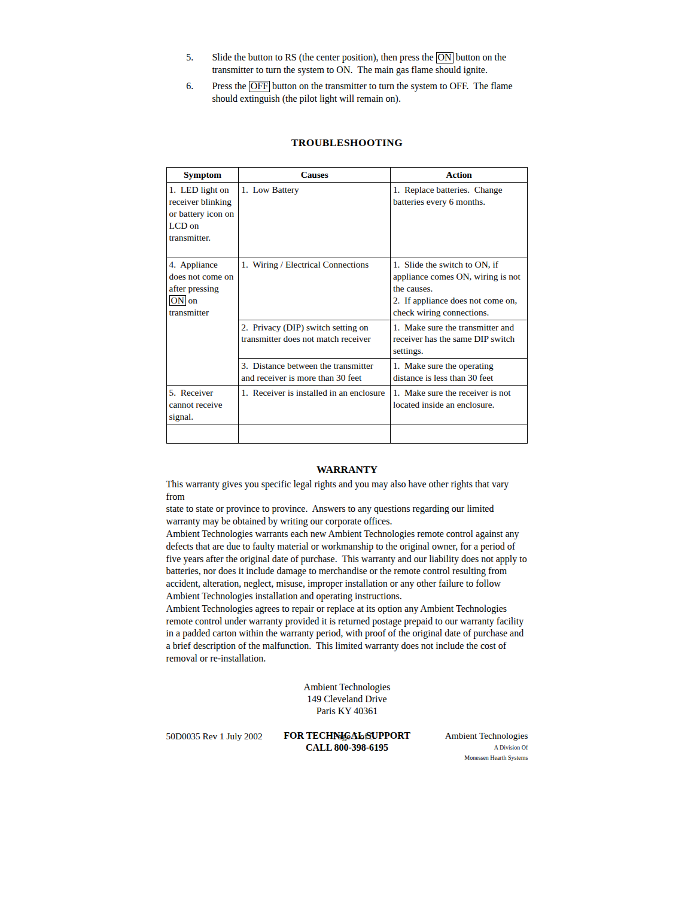5. Slide the button to RS (the center position), then press the ON button on the transmitter to turn the system to ON. The main gas flame should ignite.
6. Press the OFF button on the transmitter to turn the system to OFF. The flame should extinguish (the pilot light will remain on).
TROUBLESHOOTING
| Symptom | Causes | Action |
| --- | --- | --- |
| 1. LED light on receiver blinking or battery icon on LCD on transmitter. | 1. Low Battery | 1. Replace batteries. Change batteries every 6 months. |
| 4. Appliance does not come on after pressing ON on transmitter | 1. Wiring / Electrical Connections | 1. Slide the switch to ON, if appliance comes ON, wiring is not the causes. 2. If appliance does not come on, check wiring connections. |
| 2. Privacy (DIP) switch setting on transmitter does not match receiver | 1. Make sure the transmitter and receiver has the same DIP switch settings. |
| 3. Distance between the transmitter and receiver is more than 30 feet | 1. Make sure the operating distance is less than 30 feet |
| 5. Receiver cannot receive signal. | 1. Receiver is installed in an enclosure | 1. Make sure the receiver is not located inside an enclosure. |
WARRANTY
This warranty gives you specific legal rights and you may also have other rights that vary from
state to state or province to province. Answers to any questions regarding our limited warranty may be obtained by writing our corporate offices.
Ambient Technologies warrants each new Ambient Technologies remote control against any defects that are due to faulty material or workmanship to the original owner, for a period of five years after the original date of purchase. This warranty and our liability does not apply to batteries, nor does it include damage to merchandise or the remote control resulting from accident, alteration, neglect, misuse, improper installation or any other failure to follow Ambient Technologies installation and operating instructions.
Ambient Technologies agrees to repair or replace at its option any Ambient Technologies remote control under warranty provided it is returned postage prepaid to our warranty facility in a padded carton within the warranty period, with proof of the original date of purchase and a brief description of the malfunction. This limited warranty does not include the cost of removal or re-installation.
Ambient Technologies
149 Cleveland Drive
Paris KY 40361
FOR TECHNICAL SUPPORT
CALL 800-398-6195
50D0035 Rev 1 July 2002
Page 5 of 5
Ambient Technologies
A Division Of
Monessen Hearth Systems